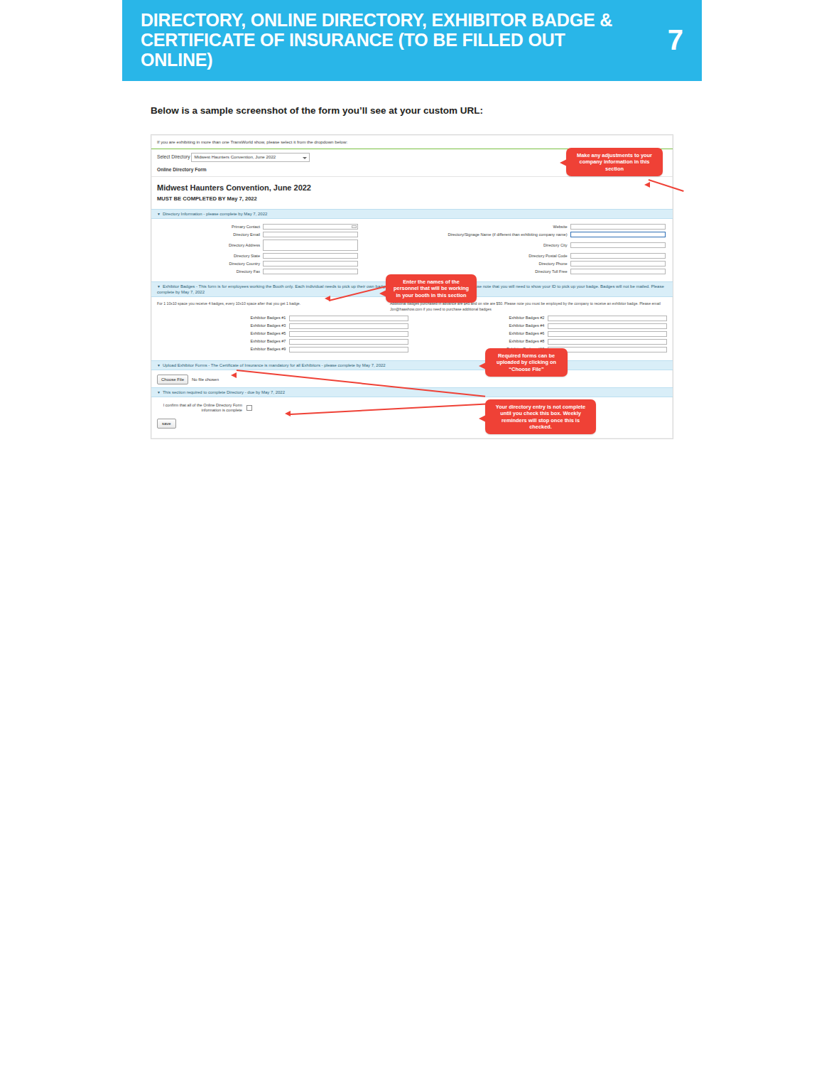Directory, Online Directory, Exhibitor Badge & Certificate of Insurance (to be filled out online)
7
Below is a sample screenshot of the form you’ll see at your custom URL:
If you are exhibiting in more than one TransWorld show, please select it from the dropdown below:
Select Directory Midwest Haunters Convention, June 2022
Online Directory Form
Midwest Haunters Convention, June 2022
MUST BE COMPLETED BY May 7, 2022
▼Directory Information - please complete by May 7, 2022
| Primary Contact | | | Website | |
| Directory Email | | | Directory/Signage Name (if different than exhibiting company name) | |
| Directory Address | | | Directory City | |
| Directory State | | | Directory Postal Code | |
| Directory Country | | | Directory Phone | |
| Directory Fax | | | Directory Toll Free | |
▼Exhibitor Badges - This form is for employees working the Booth only. Each individual needs to pick up their own badge at the registration counter during move-in. Please note that you will need to show your ID to pick up your badge. Badges will not be mailed. Please complete by May 7, 2022
For 1 10x10 space you receive 4 badges, every 10x10 space after that you get 1 badge.
Additional badges purchased in advance are $45 and on site are $50. Please note you must be employed by the company to receive an exhibitor badge. Please email Jon@haashow.com if you need to purchase additional badges
Exhibitor Badges #1
Exhibitor Badges #3
Exhibitor Badges #5
Exhibitor Badges #7
Exhibitor Badges #9
Exhibitor Badges #2
Exhibitor Badges #4
Exhibitor Badges #6
Exhibitor Badges #8
Exhibitor Badges #10
▼Upload Exhibitor Forms - The Certificate of Insurance is mandatory for all Exhibitors - please complete by May 7, 2022
Choose File No file chosen
▼This section required to complete Directory - due by May 7, 2022
I confirm that all of the Online Directory Form information is complete
save
Make any adjustments to your company information in this section
Enter the names of the personnel that will be working in your booth in this section
Required forms can be uploaded by clicking on “Choose File”
Your directory entry is not complete until you check this box. Weekly reminders will stop once this is checked.